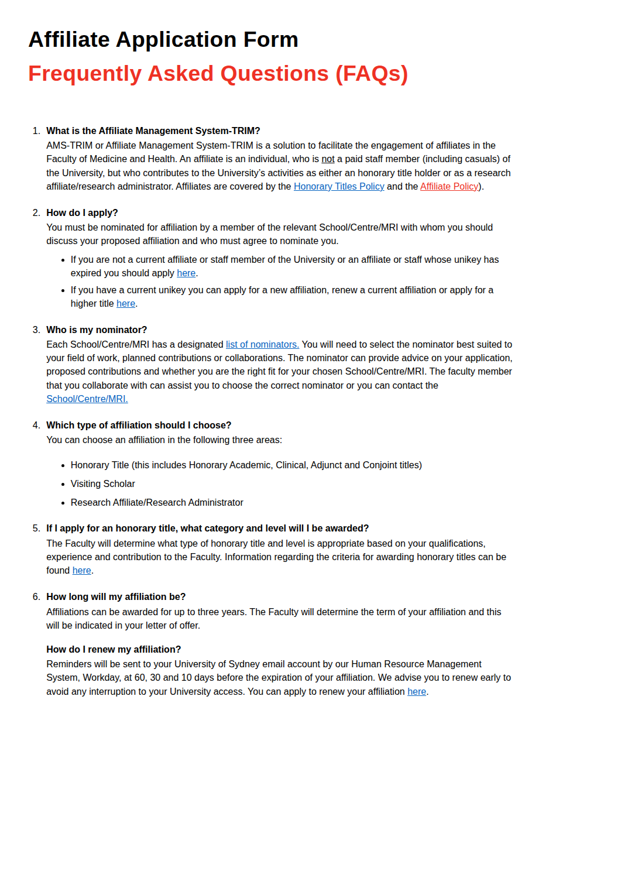Affiliate Application Form
Frequently Asked Questions (FAQs)
What is the Affiliate Management System-TRIM?
AMS-TRIM or Affiliate Management System-TRIM is a solution to facilitate the engagement of affiliates in the Faculty of Medicine and Health. An affiliate is an individual, who is not a paid staff member (including casuals) of the University, but who contributes to the University’s activities as either an honorary title holder or as a research affiliate/research administrator. Affiliates are covered by the Honorary Titles Policy and the Affiliate Policy).
How do I apply?
You must be nominated for affiliation by a member of the relevant School/Centre/MRI with whom you should discuss your proposed affiliation and who must agree to nominate you.
If you are not a current affiliate or staff member of the University or an affiliate or staff whose unikey has expired you should apply here.
If you have a current unikey you can apply for a new affiliation, renew a current affiliation or apply for a higher title here.
Who is my nominator?
Each School/Centre/MRI has a designated list of nominators. You will need to select the nominator best suited to your field of work, planned contributions or collaborations. The nominator can provide advice on your application, proposed contributions and whether you are the right fit for your chosen School/Centre/MRI. The faculty member that you collaborate with can assist you to choose the correct nominator or you can contact the School/Centre/MRI.
Which type of affiliation should I choose?
You can choose an affiliation in the following three areas:
Honorary Title (this includes Honorary Academic, Clinical, Adjunct and Conjoint titles)
Visiting Scholar
Research Affiliate/Research Administrator
If I apply for an honorary title, what category and level will I be awarded?
The Faculty will determine what type of honorary title and level is appropriate based on your qualifications, experience and contribution to the Faculty. Information regarding the criteria for awarding honorary titles can be found here.
How long will my affiliation be?
Affiliations can be awarded for up to three years. The Faculty will determine the term of your affiliation and this will be indicated in your letter of offer.
How do I renew my affiliation?
Reminders will be sent to your University of Sydney email account by our Human Resource Management System, Workday, at 60, 30 and 10 days before the expiration of your affiliation. We advise you to renew early to avoid any interruption to your University access. You can apply to renew your affiliation here.